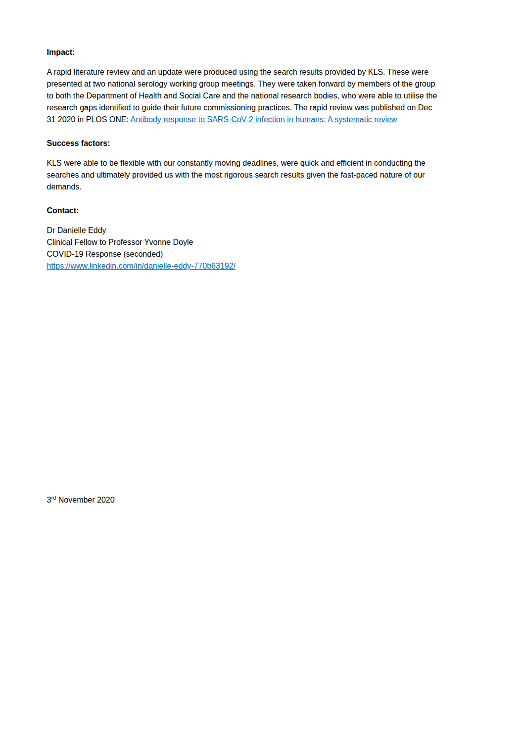Impact:
A rapid literature review and an update were produced using the search results provided by KLS. These were presented at two national serology working group meetings. They were taken forward by members of the group to both the Department of Health and Social Care and the national research bodies, who were able to utilise the research gaps identified to guide their future commissioning practices. The rapid review was published on Dec 31 2020 in PLOS ONE: Antibody response to SARS-CoV-2 infection in humans: A systematic review
Success factors:
KLS were able to be flexible with our constantly moving deadlines, were quick and efficient in conducting the searches and ultimately provided us with the most rigorous search results given the fast-paced nature of our demands.
Contact:
Dr Danielle Eddy
Clinical Fellow to Professor Yvonne Doyle
COVID-19 Response (seconded)
https://www.linkedin.com/in/danielle-eddy-770b63192/
3rd November 2020